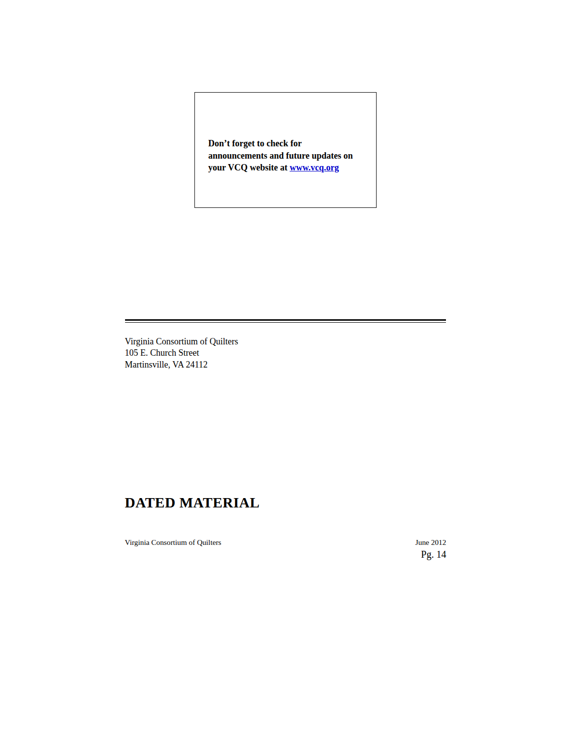Don’t forget to check for announcements and future updates on your VCQ website at www.vcq.org
Virginia Consortium of Quilters
105 E. Church Street
Martinsville, VA 24112
DATED MATERIAL
Virginia Consortium of Quilters
June 2012
Pg. 14